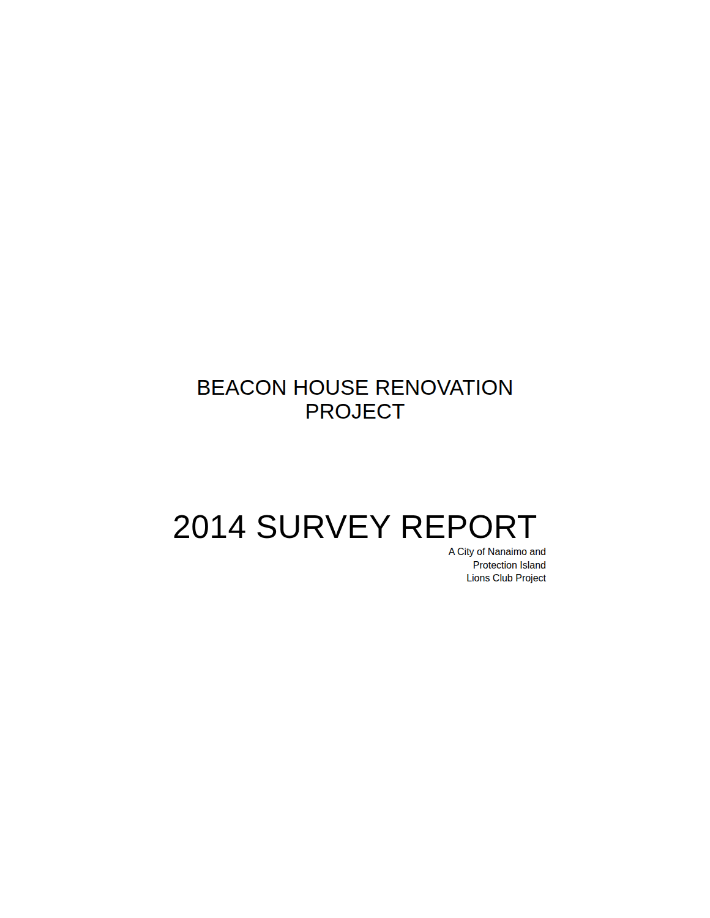BEACON HOUSE RENOVATION PROJECT
2014 SURVEY REPORT
A City of Nanaimo and
Protection Island
Lions Club Project